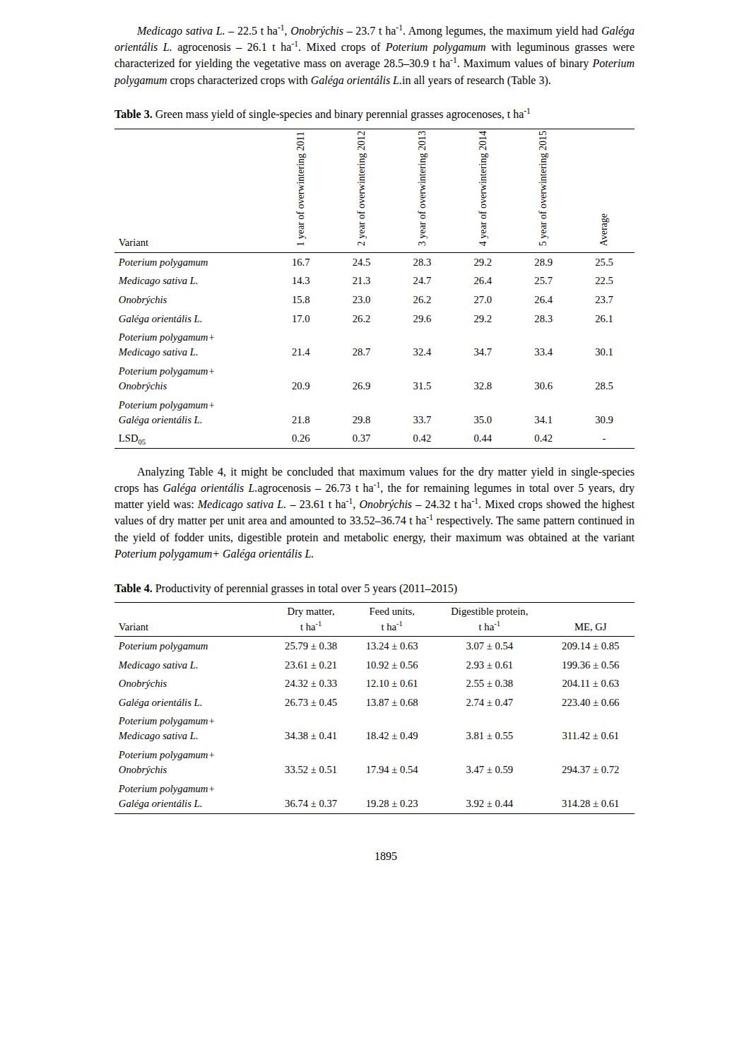Medicago sativa L. – 22.5 t ha-1, Onobrýchis – 23.7 t ha-1. Among legumes, the maximum yield had Galéga orientális L. agrocenosis – 26.1 t ha-1. Mixed crops of Poterium polygamum with leguminous grasses were characterized for yielding the vegetative mass on average 28.5–30.9 t ha-1. Maximum values of binary Poterium polygamum crops characterized crops with Galéga orientális L. in all years of research (Table 3).
Table 3. Green mass yield of single-species and binary perennial grasses agrocenoses, t ha-1
| Variant | 1 year of overwintering 2011 | 2 year of overwintering 2012 | 3 year of overwintering 2013 | 4 year of overwintering 2014 | 5 year of overwintering 2015 | Average |
| --- | --- | --- | --- | --- | --- | --- |
| Poterium polygamum | 16.7 | 24.5 | 28.3 | 29.2 | 28.9 | 25.5 |
| Medicago sativa L. | 14.3 | 21.3 | 24.7 | 26.4 | 25.7 | 22.5 |
| Onobrýchis | 15.8 | 23.0 | 26.2 | 27.0 | 26.4 | 23.7 |
| Galéga orientális L. | 17.0 | 26.2 | 29.6 | 29.2 | 28.3 | 26.1 |
| Poterium polygamum+ Medicago sativa L. | 21.4 | 28.7 | 32.4 | 34.7 | 33.4 | 30.1 |
| Poterium polygamum+ Onobrýchis | 20.9 | 26.9 | 31.5 | 32.8 | 30.6 | 28.5 |
| Poterium polygamum+ Galéga orientális L. | 21.8 | 29.8 | 33.7 | 35.0 | 34.1 | 30.9 |
| LSD 05 | 0.26 | 0.37 | 0.42 | 0.44 | 0.42 | - |
Analyzing Table 4, it might be concluded that maximum values for the dry matter yield in single-species crops has Galéga orientális L. agrocenosis – 26.73 t ha-1, the for remaining legumes in total over 5 years, dry matter yield was: Medicago sativa L. – 23.61 t ha-1, Onobrýchis – 24.32 t ha-1. Mixed crops showed the highest values of dry matter per unit area and amounted to 33.52–36.74 t ha-1 respectively. The same pattern continued in the yield of fodder units, digestible protein and metabolic energy, their maximum was obtained at the variant Poterium polygamum+ Galéga orientális L.
Table 4. Productivity of perennial grasses in total over 5 years (2011–2015)
| Variant | Dry matter, t ha -1 | Feed units, t ha -1 | Digestible protein, t ha -1 | ME, GJ |
| --- | --- | --- | --- | --- |
| Poterium polygamum | 25.79 ± 0.38 | 13.24 ± 0.63 | 3.07 ± 0.54 | 209.14 ± 0.85 |
| Medicago sativa L. | 23.61 ± 0.21 | 10.92 ± 0.56 | 2.93 ± 0.61 | 199.36 ± 0.56 |
| Onobrýchis | 24.32 ± 0.33 | 12.10 ± 0.61 | 2.55 ± 0.38 | 204.11 ± 0.63 |
| Galéga orientális L. | 26.73 ± 0.45 | 13.87 ± 0.68 | 2.74 ± 0.47 | 223.40 ± 0.66 |
| Poterium polygamum+ Medicago sativa L. | 34.38 ± 0.41 | 18.42 ± 0.49 | 3.81 ± 0.55 | 311.42 ± 0.61 |
| Poterium polygamum+ Onobrýchis | 33.52 ± 0.51 | 17.94 ± 0.54 | 3.47 ± 0.59 | 294.37 ± 0.72 |
| Poterium polygamum+ Galéga orientális L. | 36.74 ± 0.37 | 19.28 ± 0.23 | 3.92 ± 0.44 | 314.28 ± 0.61 |
1895